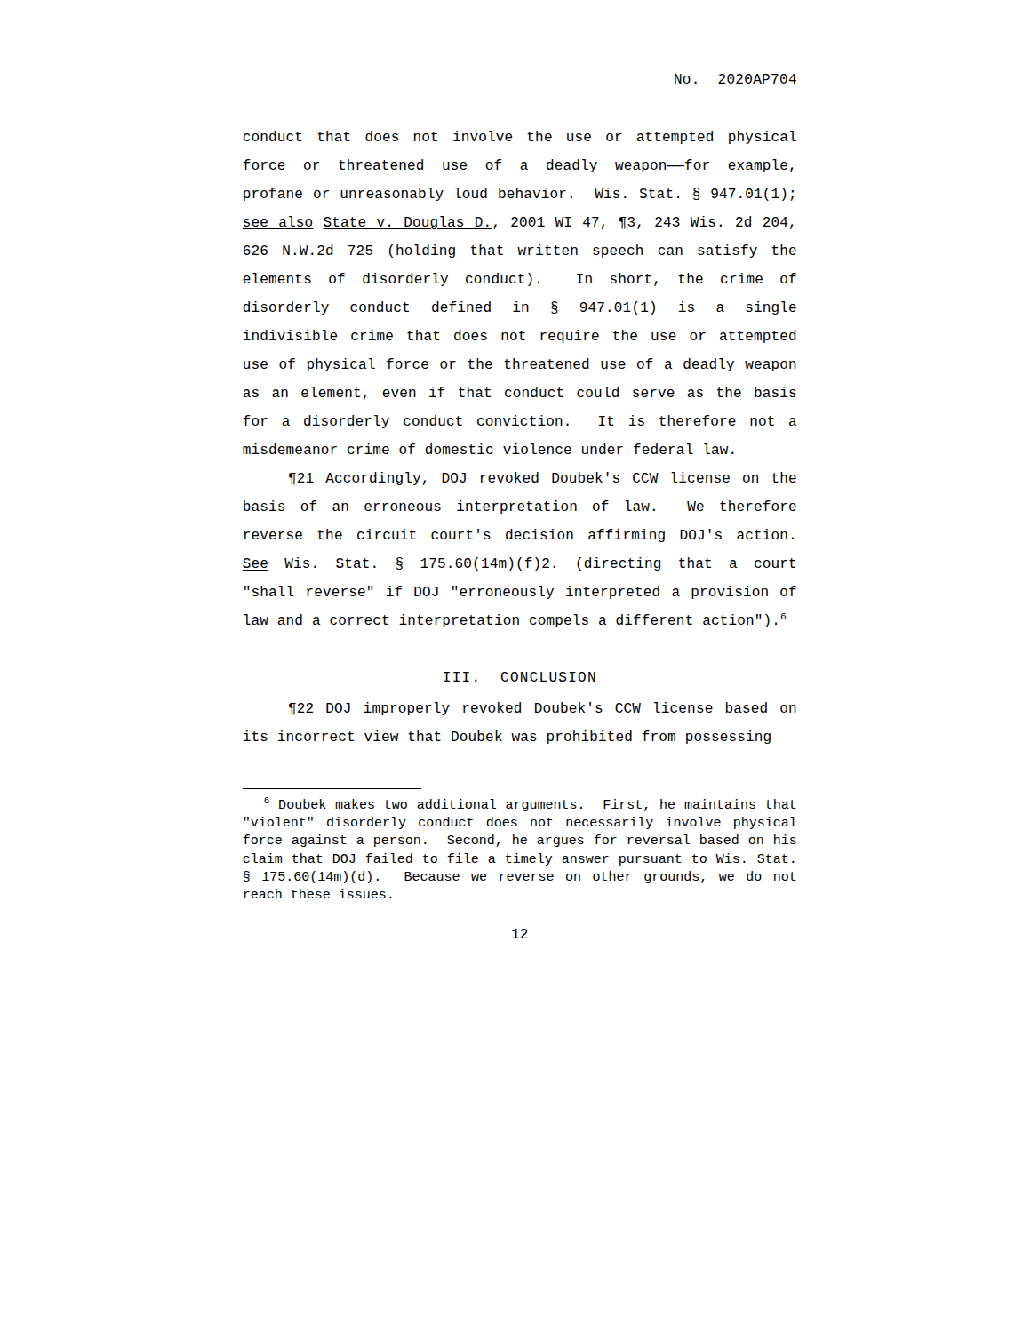No. 2020AP704
conduct that does not involve the use or attempted physical force or threatened use of a deadly weapon——for example, profane or unreasonably loud behavior. Wis. Stat. § 947.01(1); see also State v. Douglas D., 2001 WI 47, ¶3, 243 Wis. 2d 204, 626 N.W.2d 725 (holding that written speech can satisfy the elements of disorderly conduct). In short, the crime of disorderly conduct defined in § 947.01(1) is a single indivisible crime that does not require the use or attempted use of physical force or the threatened use of a deadly weapon as an element, even if that conduct could serve as the basis for a disorderly conduct conviction. It is therefore not a misdemeanor crime of domestic violence under federal law.
¶21 Accordingly, DOJ revoked Doubek's CCW license on the basis of an erroneous interpretation of law. We therefore reverse the circuit court's decision affirming DOJ's action. See Wis. Stat. § 175.60(14m)(f)2. (directing that a court "shall reverse" if DOJ "erroneously interpreted a provision of law and a correct interpretation compels a different action").6
III. CONCLUSION
¶22 DOJ improperly revoked Doubek's CCW license based on its incorrect view that Doubek was prohibited from possessing
6 Doubek makes two additional arguments. First, he maintains that "violent" disorderly conduct does not necessarily involve physical force against a person. Second, he argues for reversal based on his claim that DOJ failed to file a timely answer pursuant to Wis. Stat. § 175.60(14m)(d). Because we reverse on other grounds, we do not reach these issues.
12